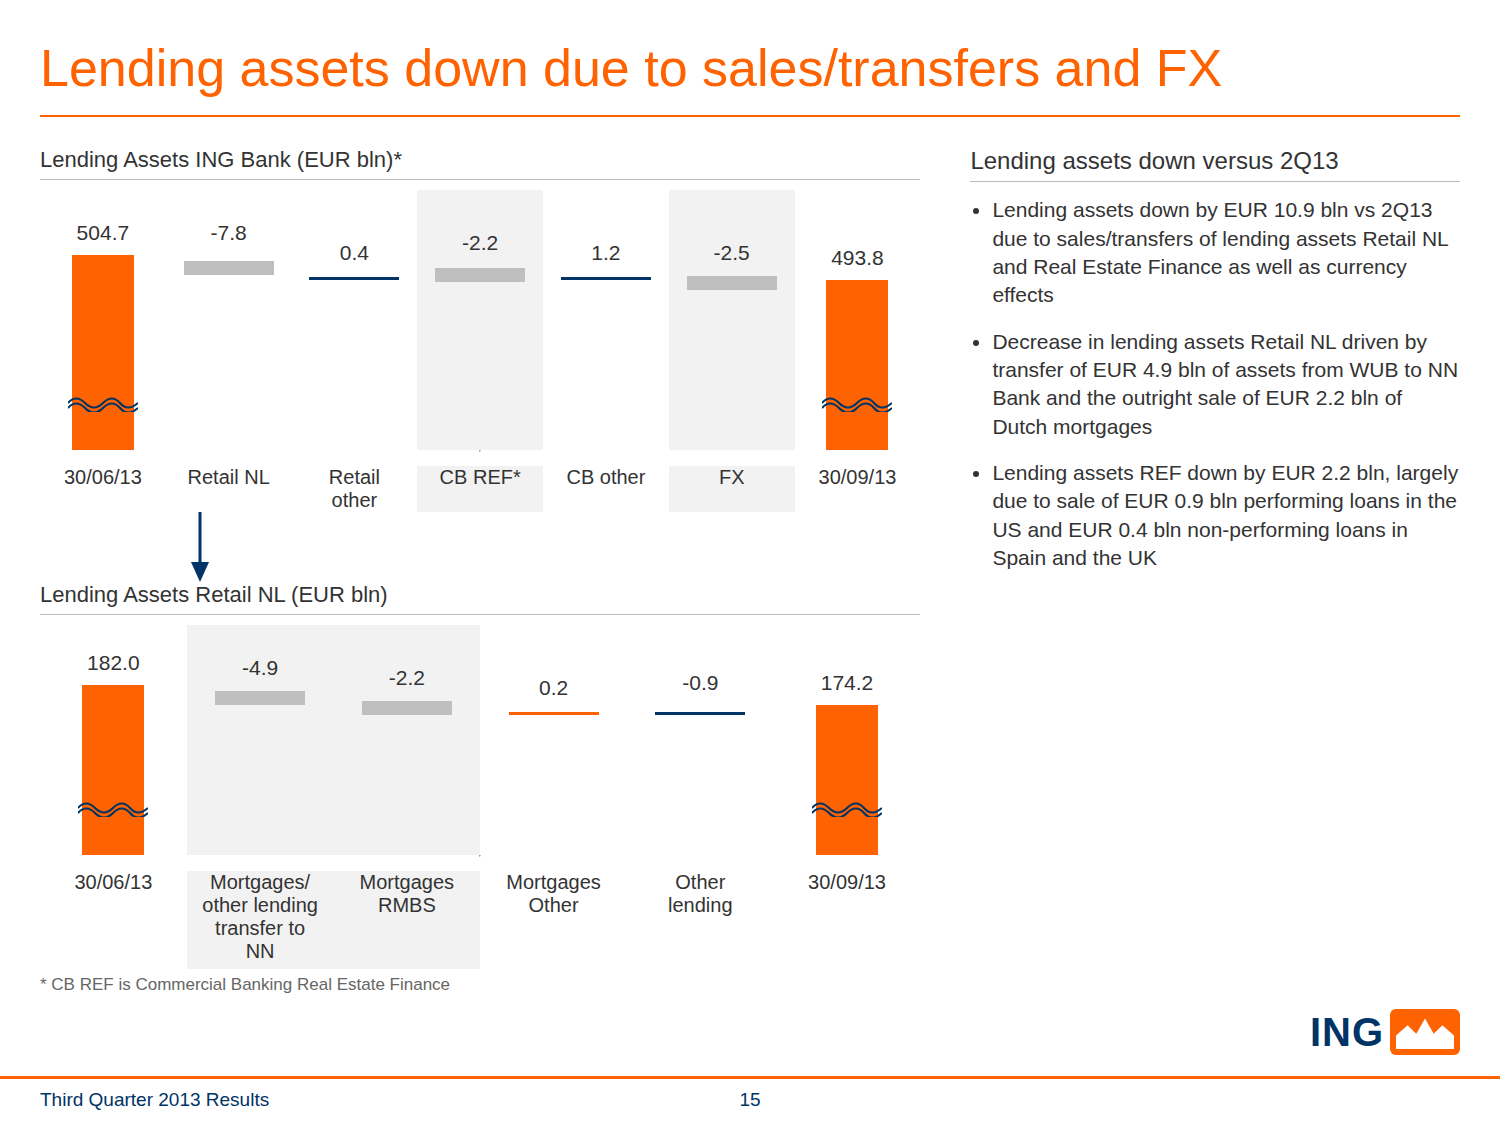Lending assets down due to sales/transfers and FX
Lending Assets ING Bank (EUR bln)*
504.7
-7.8
0.4
-2.2
1.2
-2.5
493.8
30/06/13
Retail NL
Retail
other
CB REF*
CB other
FX
30/09/13
Lending Assets Retail NL (EUR bln)
182.0
-4.9
-2.2
0.2
-0.9
174.2
30/06/13
Mortgages/
other lending
transfer to
NN
Mortgages
RMBS
Mortgages
Other
Other
lending
30/09/13
* CB REF is Commercial Banking Real Estate Finance
Lending assets down versus 2Q13
Lending assets down by EUR 10.9 bln vs 2Q13 due to sales/transfers of lending assets Retail NL and Real Estate Finance as well as currency effects
Decrease in lending assets Retail NL driven by transfer of EUR 4.9 bln of assets from WUB to NN Bank and the outright sale of EUR 2.2 bln of Dutch mortgages
Lending assets REF down by EUR 2.2 bln, largely due to sale of EUR 0.9 bln performing loans in the US and EUR 0.4 bln non-performing loans in Spain and the UK
ING
Third Quarter 2013 Results 15